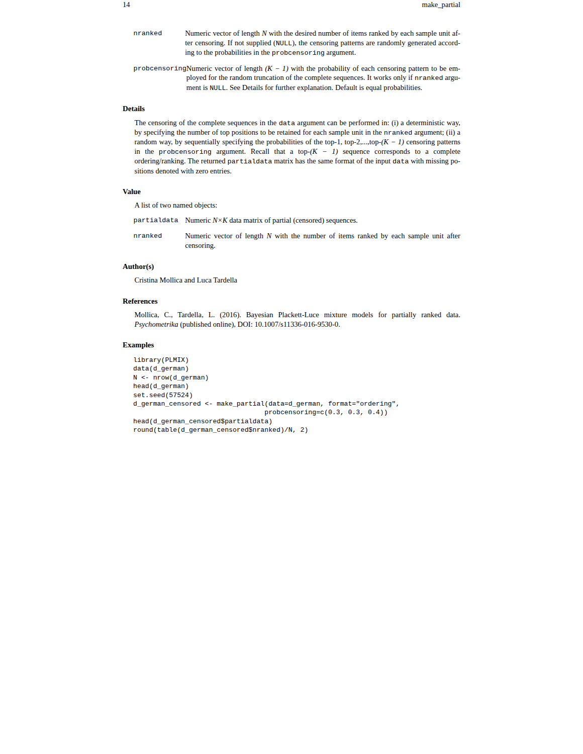14 make_partial
nranked
Numeric vector of length N with the desired number of items ranked by each sample unit after censoring. If not supplied (NULL), the censoring patterns are randomly generated according to the probabilities in the probcensoring argument.
probcensoring
Numeric vector of length (K − 1) with the probability of each censoring pattern to be employed for the random truncation of the complete sequences. It works only if nranked argument is NULL. See Details for further explanation. Default is equal probabilities.
Details
The censoring of the complete sequences in the data argument can be performed in: (i) a deterministic way, by specifying the number of top positions to be retained for each sample unit in the nranked argument; (ii) a random way, by sequentially specifying the probabilities of the top-1, top-2,...,top-(K − 1) censoring patterns in the probcensoring argument. Recall that a top-(K − 1) sequence corresponds to a complete ordering/ranking. The returned partialdata matrix has the same format of the input data with missing positions denoted with zero entries.
Value
A list of two named objects:
partialdata
Numeric N×K data matrix of partial (censored) sequences.
nranked
Numeric vector of length N with the number of items ranked by each sample unit after censoring.
Author(s)
Cristina Mollica and Luca Tardella
References
Mollica, C., Tardella, L. (2016). Bayesian Plackett-Luce mixture models for partially ranked data. Psychometrika (published online), DOI: 10.1007/s11336-016-9530-0.
Examples
library(PLMIX)
data(d_german)
N <- nrow(d_german)
head(d_german)
set.seed(57524)
d_german_censored <- make_partial(data=d_german, format="ordering",
                                 probcensoring=c(0.3, 0.3, 0.4))
head(d_german_censored$partialdata)
round(table(d_german_censored$nranked)/N, 2)